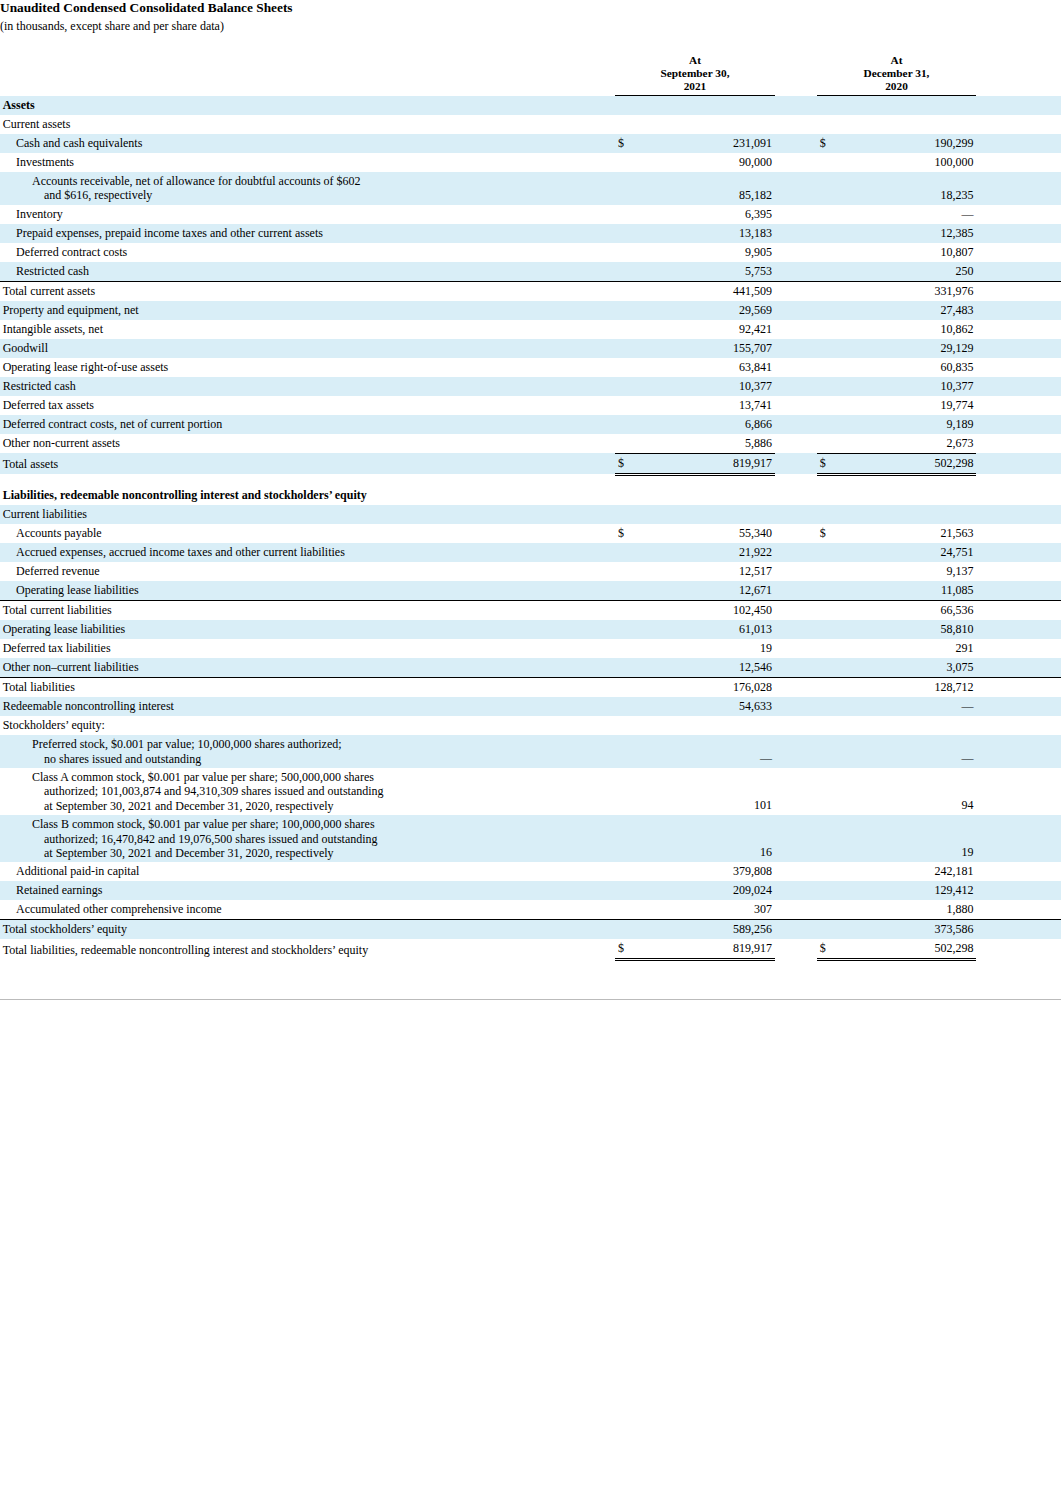Unaudited Condensed Consolidated Balance Sheets
(in thousands, except share and per share data)
| | At September 30, 2021 | | At December 31, 2020 | |
| Assets | | | | | | |
| Current assets | | | | | | |
| Cash and cash equivalents | $ | 231,091 | | $ | 190,299 | |
| Investments | | 90,000 | | | 100,000 | |
| Accounts receivable, net of allowance for doubtful accounts of $602 and $616, respectively | | 85,182 | | | 18,235 | |
| Inventory | | 6,395 | | | — | |
| Prepaid expenses, prepaid income taxes and other current assets | | 13,183 | | | 12,385 | |
| Deferred contract costs | | 9,905 | | | 10,807 | |
| Restricted cash | | 5,753 | | | 250 | |
| Total current assets | | 441,509 | | | 331,976 | |
| Property and equipment, net | | 29,569 | | | 27,483 | |
| Intangible assets, net | | 92,421 | | | 10,862 | |
| Goodwill | | 155,707 | | | 29,129 | |
| Operating lease right-of-use assets | | 63,841 | | | 60,835 | |
| Restricted cash | | 10,377 | | | 10,377 | |
| Deferred tax assets | | 13,741 | | | 19,774 | |
| Deferred contract costs, net of current portion | | 6,866 | | | 9,189 | |
| Other non-current assets | | 5,886 | | | 2,673 | |
| Total assets | $ | 819,917 | | $ | 502,298 | |
| Liabilities, redeemable noncontrolling interest and stockholders’ equity | | | | | | |
| Current liabilities | | | | | | |
| Accounts payable | $ | 55,340 | | $ | 21,563 | |
| Accrued expenses, accrued income taxes and other current liabilities | | 21,922 | | | 24,751 | |
| Deferred revenue | | 12,517 | | | 9,137 | |
| Operating lease liabilities | | 12,671 | | | 11,085 | |
| Total current liabilities | | 102,450 | | | 66,536 | |
| Operating lease liabilities | | 61,013 | | | 58,810 | |
| Deferred tax liabilities | | 19 | | | 291 | |
| Other non–current liabilities | | 12,546 | | | 3,075 | |
| Total liabilities | | 176,028 | | | 128,712 | |
| Redeemable noncontrolling interest | | 54,633 | | | — | |
| Stockholders’ equity: | | | | | | |
| Preferred stock, $0.001 par value; 10,000,000 shares authorized; no shares issued and outstanding | | — | | | — | |
| Class A common stock, $0.001 par value per share; 500,000,000 shares authorized; 101,003,874 and 94,310,309 shares issued and outstanding at September 30, 2021 and December 31, 2020, respectively | | 101 | | | 94 | |
| Class B common stock, $0.001 par value per share; 100,000,000 shares authorized; 16,470,842 and 19,076,500 shares issued and outstanding at September 30, 2021 and December 31, 2020, respectively | | 16 | | | 19 | |
| Additional paid-in capital | | 379,808 | | | 242,181 | |
| Retained earnings | | 209,024 | | | 129,412 | |
| Accumulated other comprehensive income | | 307 | | | 1,880 | |
| Total stockholders’ equity | | 589,256 | | | 373,586 | |
| Total liabilities, redeemable noncontrolling interest and stockholders’ equity | $ | 819,917 | | $ | 502,298 | |